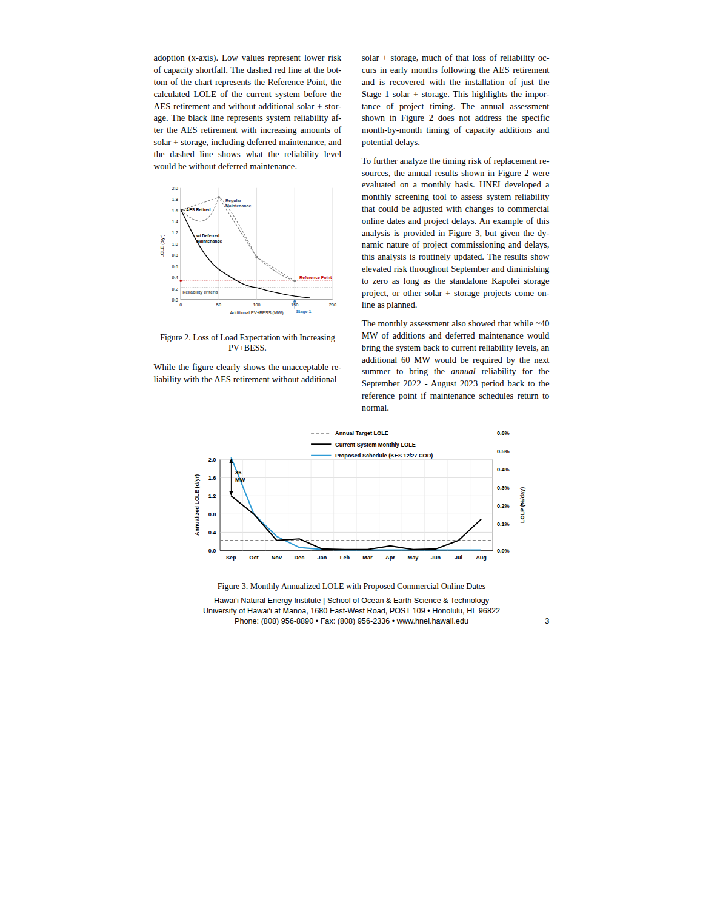adoption (x-axis). Low values represent lower risk of capacity shortfall. The dashed red line at the bottom of the chart represents the Reference Point, the calculated LOLE of the current system before the AES retirement and without additional solar + storage. The black line represents system reliability after the AES retirement with increasing amounts of solar + storage, including deferred maintenance, and the dashed line shows what the reliability level would be without deferred maintenance.
2.0 1.8 1.6 1.4 1.2 1.0 0.8 0.6 0.4 0.2 0.0 LOLE (d/yr) 0 50 100 150 200 Additional PV+BESS (MW) Reference Point Reliability criteria AES Retired Regular Maintenance w/ Deferred Maintenance Stage 1
Figure 2. Loss of Load Expectation with Increasing PV+BESS.
While the figure clearly shows the unacceptable reliability with the AES retirement without additional
solar + storage, much of that loss of reliability occurs in early months following the AES retirement and is recovered with the installation of just the Stage 1 solar + storage. This highlights the importance of project timing. The annual assessment shown in Figure 2 does not address the specific month-by-month timing of capacity additions and potential delays.
To further analyze the timing risk of replacement resources, the annual results shown in Figure 2 were evaluated on a monthly basis. HNEI developed a monthly screening tool to assess system reliability that could be adjusted with changes to commercial online dates and project delays. An example of this analysis is provided in Figure 3, but given the dynamic nature of project commissioning and delays, this analysis is routinely updated. The results show elevated risk throughout September and diminishing to zero as long as the standalone Kapolei storage project, or other solar + storage projects come online as planned.
The monthly assessment also showed that while ~40 MW of additions and deferred maintenance would bring the system back to current reliability levels, an additional 60 MW would be required by the next summer to bring the annual reliability for the September 2022 - August 2023 period back to the reference point if maintenance schedules return to normal.
Annual Target LOLE Current System Monthly LOLE Proposed Schedule (KES 12/27 COD) 2.0 1.6 1.2 0.8 0.4 0.0 Annualized LOLE (d/yr) 0.6% 0.5% 0.4% 0.3% 0.2% 0.1% 0.0% LOLP (%/day) 36 MW Sep Oct Nov Dec Jan Feb Mar Apr May Jun Jul Aug
Figure 3. Monthly Annualized LOLE with Proposed Commercial Online Dates
Hawai‘i Natural Energy Institute | School of Ocean & Earth Science & Technology
University of Hawai‘i at Mānoa, 1680 East-West Road, POST 109 • Honolulu, HI 96822
Phone: (808) 956-8890 • Fax: (808) 956-2336 • www.hnei.hawaii.edu 3